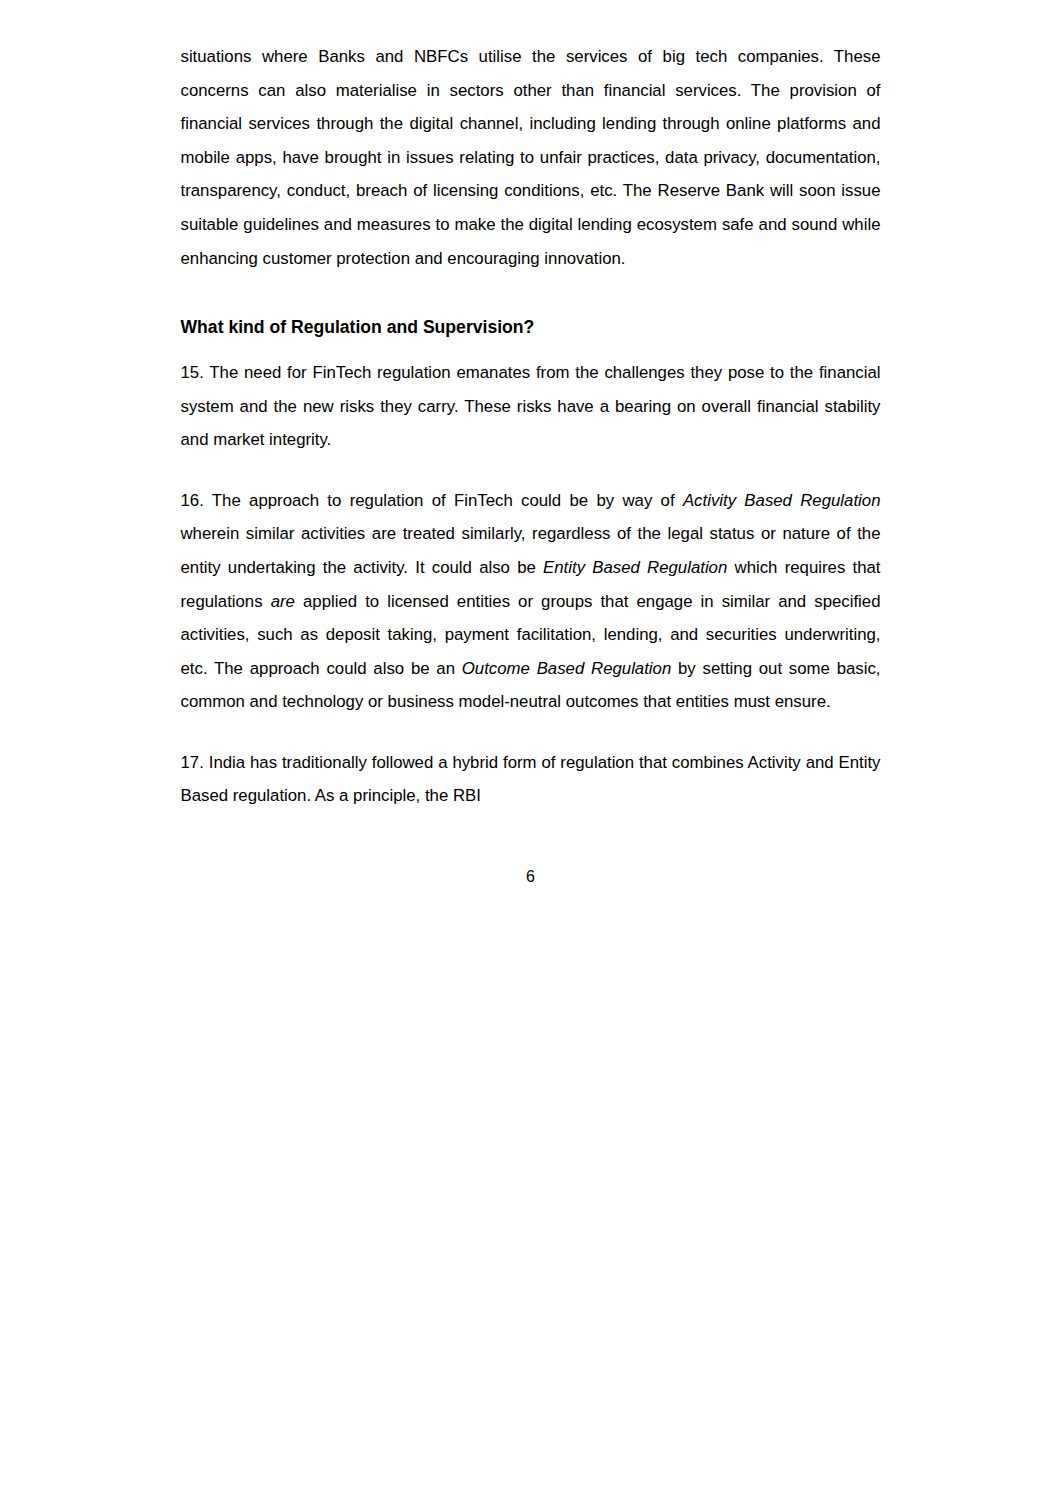situations where Banks and NBFCs utilise the services of big tech companies. These concerns can also materialise in sectors other than financial services. The provision of financial services through the digital channel, including lending through online platforms and mobile apps, have brought in issues relating to unfair practices, data privacy, documentation, transparency, conduct, breach of licensing conditions, etc. The Reserve Bank will soon issue suitable guidelines and measures to make the digital lending ecosystem safe and sound while enhancing customer protection and encouraging innovation.
What kind of Regulation and Supervision?
15. The need for FinTech regulation emanates from the challenges they pose to the financial system and the new risks they carry. These risks have a bearing on overall financial stability and market integrity.
16. The approach to regulation of FinTech could be by way of Activity Based Regulation wherein similar activities are treated similarly, regardless of the legal status or nature of the entity undertaking the activity. It could also be Entity Based Regulation which requires that regulations are applied to licensed entities or groups that engage in similar and specified activities, such as deposit taking, payment facilitation, lending, and securities underwriting, etc. The approach could also be an Outcome Based Regulation by setting out some basic, common and technology or business model-neutral outcomes that entities must ensure.
17. India has traditionally followed a hybrid form of regulation that combines Activity and Entity Based regulation. As a principle, the RBI
6